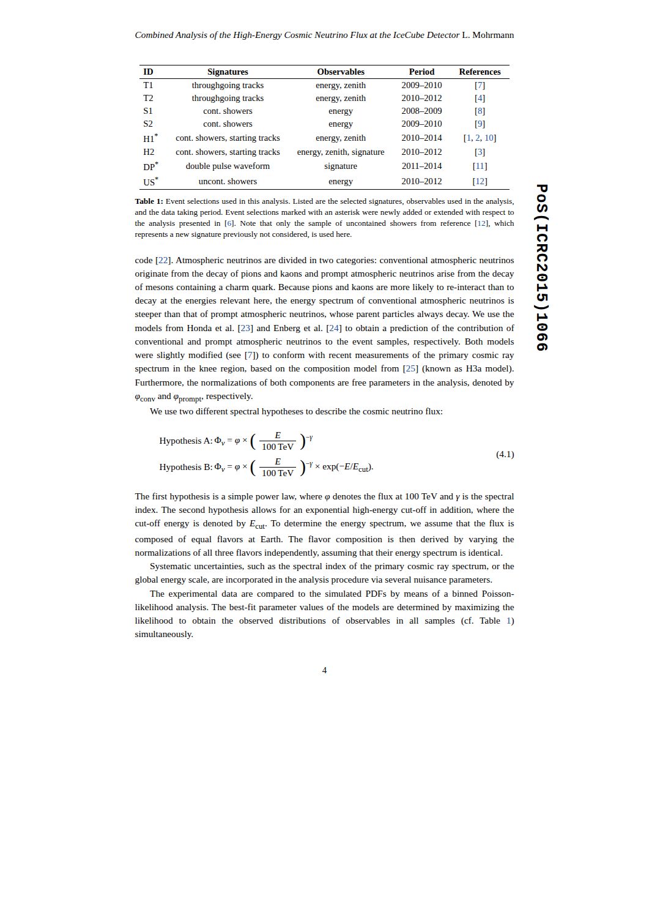Combined Analysis of the High-Energy Cosmic Neutrino Flux at the IceCube Detector L. Mohrmann
PoS(ICRC2015)1066
| ID | Signatures | Observables | Period | References |
| --- | --- | --- | --- | --- |
| T1 | throughgoing tracks | energy, zenith | 2009–2010 | [ 7 ] |
| T2 | throughgoing tracks | energy, zenith | 2010–2012 | [ 4 ] |
| S1 | cont. showers | energy | 2008–2009 | [ 8 ] |
| S2 | cont. showers | energy | 2009–2010 | [ 9 ] |
| H1 * | cont. showers, starting tracks | energy, zenith | 2010–2014 | [ 1 , 2 , 10 ] |
| H2 | cont. showers, starting tracks | energy, zenith, signature | 2010–2012 | [ 3 ] |
| DP * | double pulse waveform | signature | 2011–2014 | [ 11 ] |
| US * | uncont. showers | energy | 2010–2012 | [ 12 ] |
Table 1: Event selections used in this analysis. Listed are the selected signatures, observables used in the analysis, and the data taking period. Event selections marked with an asterisk were newly added or extended with respect to the analysis presented in [6]. Note that only the sample of uncontained showers from reference [12], which represents a new signature previously not considered, is used here.
code [22]. Atmospheric neutrinos are divided in two categories: conventional atmospheric neutrinos originate from the decay of pions and kaons and prompt atmospheric neutrinos arise from the decay of mesons containing a charm quark. Because pions and kaons are more likely to re-interact than to decay at the energies relevant here, the energy spectrum of conventional atmospheric neutrinos is steeper than that of prompt atmospheric neutrinos, whose parent particles always decay. We use the models from Honda et al. [23] and Enberg et al. [24] to obtain a prediction of the contribution of conventional and prompt atmospheric neutrinos to the event samples, respectively. Both models were slightly modified (see [7]) to conform with recent measurements of the primary cosmic ray spectrum in the knee region, based on the composition model from [25] (known as H3a model). Furthermore, the normalizations of both components are free parameters in the analysis, denoted by φconv and φprompt, respectively.
We use two different spectral hypotheses to describe the cosmic neutrino flux:
Hypothesis A: Φν = φ × ( E 100 TeV )−γ
Hypothesis B: Φν = φ × ( E 100 TeV )−γ × exp(−E/Ecut).
(4.1)
The first hypothesis is a simple power law, where φ denotes the flux at 100 TeV and γ is the spectral index. The second hypothesis allows for an exponential high-energy cut-off in addition, where the cut-off energy is denoted by Ecut. To determine the energy spectrum, we assume that the flux is composed of equal flavors at Earth. The flavor composition is then derived by varying the normalizations of all three flavors independently, assuming that their energy spectrum is identical.
Systematic uncertainties, such as the spectral index of the primary cosmic ray spectrum, or the global energy scale, are incorporated in the analysis procedure via several nuisance parameters.
The experimental data are compared to the simulated PDFs by means of a binned Poisson-likelihood analysis. The best-fit parameter values of the models are determined by maximizing the likelihood to obtain the observed distributions of observables in all samples (cf. Table 1) simultaneously.
4